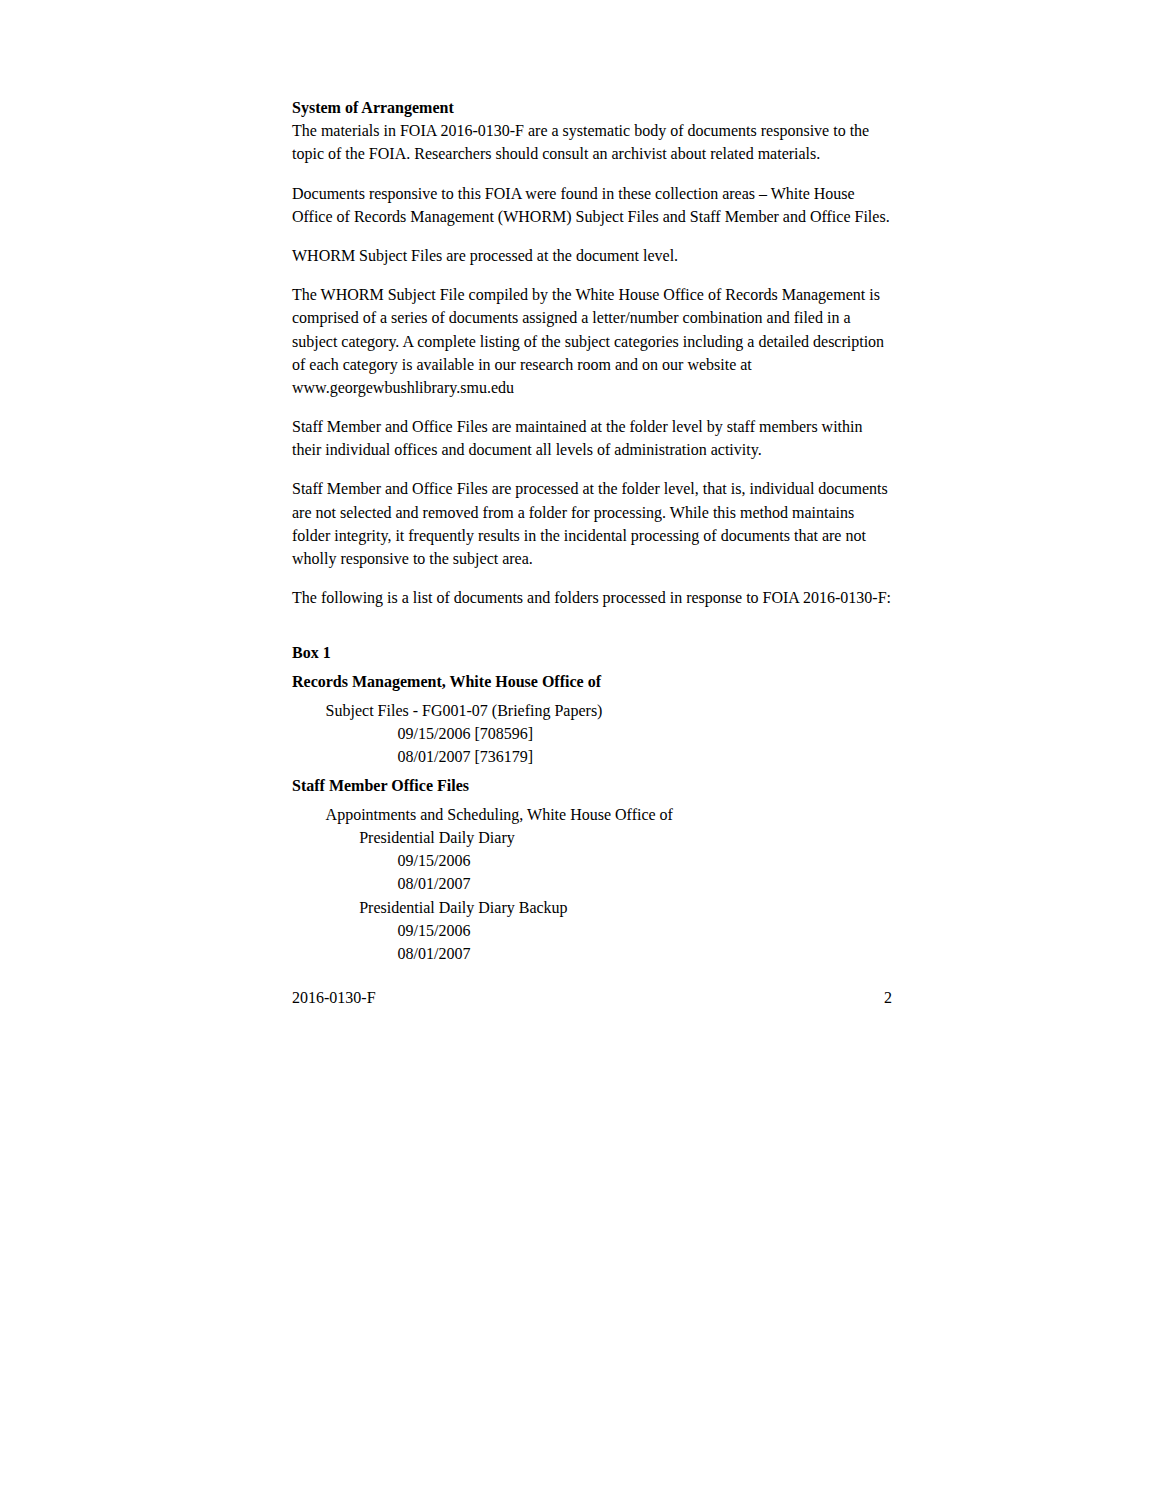System of Arrangement
The materials in FOIA 2016-0130-F are a systematic body of documents responsive to the topic of the FOIA. Researchers should consult an archivist about related materials.
Documents responsive to this FOIA were found in these collection areas – White House Office of Records Management (WHORM) Subject Files and Staff Member and Office Files.
WHORM Subject Files are processed at the document level.
The WHORM Subject File compiled by the White House Office of Records Management is comprised of a series of documents assigned a letter/number combination and filed in a subject category. A complete listing of the subject categories including a detailed description of each category is available in our research room and on our website at www.georgewbushlibrary.smu.edu
Staff Member and Office Files are maintained at the folder level by staff members within their individual offices and document all levels of administration activity.
Staff Member and Office Files are processed at the folder level, that is, individual documents are not selected and removed from a folder for processing. While this method maintains folder integrity, it frequently results in the incidental processing of documents that are not wholly responsive to the subject area.
The following is a list of documents and folders processed in response to FOIA 2016-0130-F:
Box 1
Records Management, White House Office of
Subject Files - FG001-07 (Briefing Papers)
09/15/2006 [708596]
08/01/2007 [736179]
Staff Member Office Files
Appointments and Scheduling, White House Office of
Presidential Daily Diary
09/15/2006
08/01/2007
Presidential Daily Diary Backup
09/15/2006
08/01/2007
2016-0130-F 2